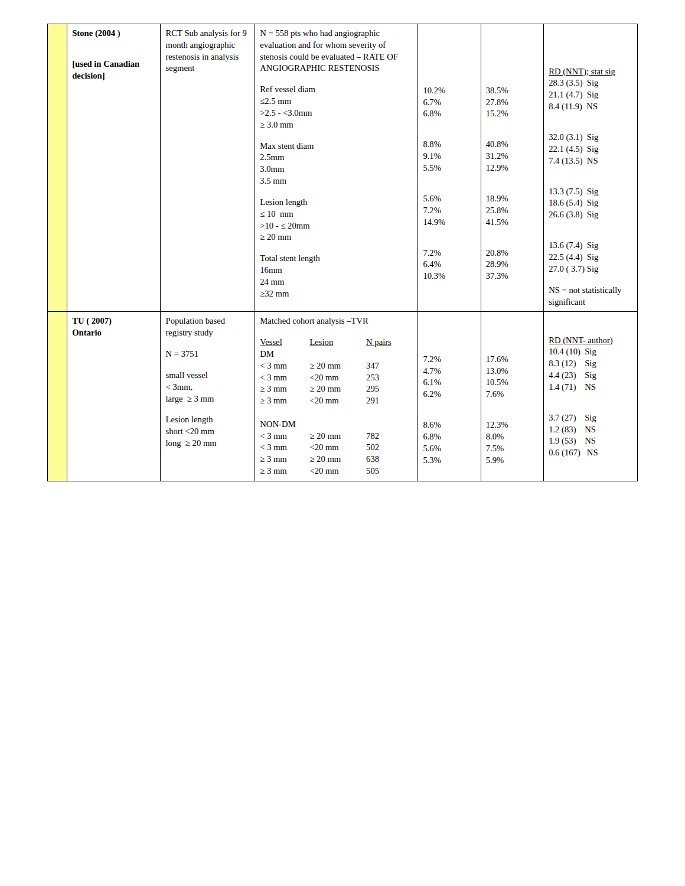| | Stone (2004 ) [used in Canadian decision] | RCT Sub analysis for 9 month angiographic restenosis in analysis segment | N = 558 pts who had angiographic evaluation and for whom severity of stenosis could be evaluated – RATE OF ANGIOGRAPHIC RESTENOSIS Ref vessel diam ≤2.5 mm >2.5 - <3.0mm ≥ 3.0 mm Max stent diam 2.5mm 3.0mm 3.5 mm Lesion length ≤ 10 mm >10 - ≤ 20mm ≥ 20 mm Total stent length 16mm 24 mm ≥32 mm | 10.2% 6.7% 6.8% 8.8% 9.1% 5.5% 5.6% 7.2% 14.9% 7.2% 6.4% 10.3% | 38.5% 27.8% 15.2% 40.8% 31.2% 12.9% 18.9% 25.8% 41.5% 20.8% 28.9% 37.3% | RD (NNT); stat sig 28.3 (3.5) Sig 21.1 (4.7) Sig 8.4 (11.9) NS 32.0 (3.1) Sig 22.1 (4.5) Sig 7.4 (13.5) NS 13.3 (7.5) Sig 18.6 (5.4) Sig 26.6 (3.8) Sig 13.6 (7.4) Sig 22.5 (4.4) Sig 27.0 ( 3.7) Sig NS = not statistically significant |
| | TU ( 2007) Ontario | Population based registry study N = 3751 small vessel < 3mm, large ≥ 3 mm Lesion length short <20 mm long ≥ 20 mm | Matched cohort analysis –TVR / Vessel / Lesion / N pairs / / DM / / < 3 mm / ≥ 20 mm / 347 / / < 3 mm / <20 mm / 253 / / ≥ 3 mm / ≥ 20 mm / 295 / / ≥ 3 mm / <20 mm / 291 / / NON-DM / / < 3 mm / ≥ 20 mm / 782 / / < 3 mm / <20 mm / 502 / / ≥ 3 mm / ≥ 20 mm / 638 / / ≥ 3 mm / <20 mm / 505 / | 7.2% 4.7% 6.1% 6.2% 8.6% 6.8% 5.6% 5.3% | 17.6% 13.0% 10.5% 7.6% 12.3% 8.0% 7.5% 5.9% | RD (NNT- author) 10.4 (10) Sig 8.3 (12) Sig 4.4 (23) Sig 1.4 (71) NS 3.7 (27) Sig 1.2 (83) NS 1.9 (53) NS 0.6 (167) NS |